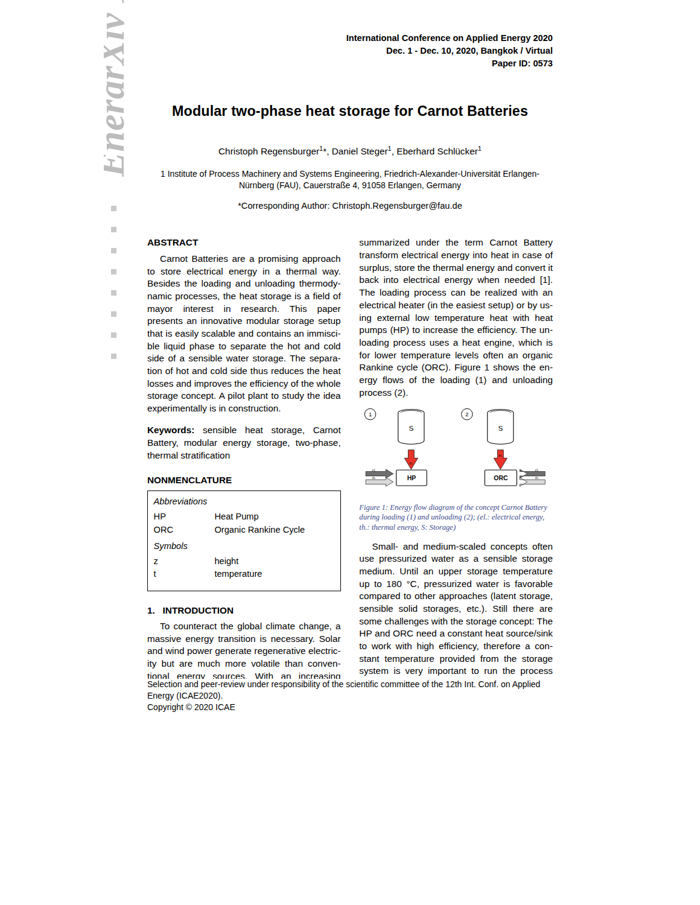EnerarXiv Preprint
International Conference on Applied Energy 2020
Dec. 1 - Dec. 10, 2020, Bangkok / Virtual
Paper ID: 0573
Modular two-phase heat storage for Carnot Batteries
Christoph Regensburger1*, Daniel Steger1, Eberhard Schlücker1
1 Institute of Process Machinery and Systems Engineering, Friedrich-Alexander-Universität Erlangen-Nürnberg (FAU), Cauerstraße 4, 91058 Erlangen, Germany
*Corresponding Author: Christoph.Regensburger@fau.de
Abstract
Carnot Batteries are a promising approach to store electrical energy in a thermal way. Besides the loading and unloading thermodynamic processes, the heat storage is a field of mayor interest in research. This paper presents an innovative modular storage setup that is easily scalable and contains an immiscible liquid phase to separate the hot and cold side of a sensible water storage. The separation of hot and cold side thus reduces the heat losses and improves the efficiency of the whole storage concept. A pilot plant to study the idea experimentally is in construction.
Keywords: sensible heat storage, Carnot Battery, modular energy storage, two-phase, thermal stratification
Nonmenclature
Abbreviations
| HP | Heat Pump |
| ORC | Organic Rankine Cycle |
Symbols
| z | height |
| t | temperature |
1. Introduction
To counteract the global climate change, a massive energy transition is necessary. Solar and wind power generate regenerative electricity but are much more volatile than conventional energy sources. With an increasing amount of those renewables, energy storage becomes more and more important. Concepts summarized under the term Carnot Battery transform electrical energy into heat in case of surplus, store the thermal energy and convert it back into electrical energy when needed [1]. The loading process can be realized with an electrical heater (in the easiest setup) or by using external low temperature heat with heat pumps (HP) to increase the efficiency. The unloading process uses a heat engine, which is for lower temperature levels often an organic Rankine cycle (ORC). Figure 1 shows the energy flows of the loading (1) and unloading process (2).
1 S th. HP el. th. 2 S th. ORC el. th.
Figure 1: Energy flow diagram of the concept Carnot Battery during loading (1) and unloading (2); (el.: electrical energy, th.: thermal energy, S: Storage)
Small- and medium-scaled concepts often use pressurized water as a sensible storage medium. Until an upper storage temperature up to 180 °C, pressurized water is favorable compared to other approaches (latent storage, sensible solid storages, etc.). Still there are some challenges with the storage concept: The HP and ORC need a constant heat source/sink to work with high efficiency, therefore a constant temperature provided from the storage system is very important to run the process with high efficiency and small temperature differences in the heat exchangers [2].
Selection and peer-review under responsibility of the scientific committee of the 12th Int. Conf. on Applied Energy (ICAE2020).
Copyright © 2020 ICAE